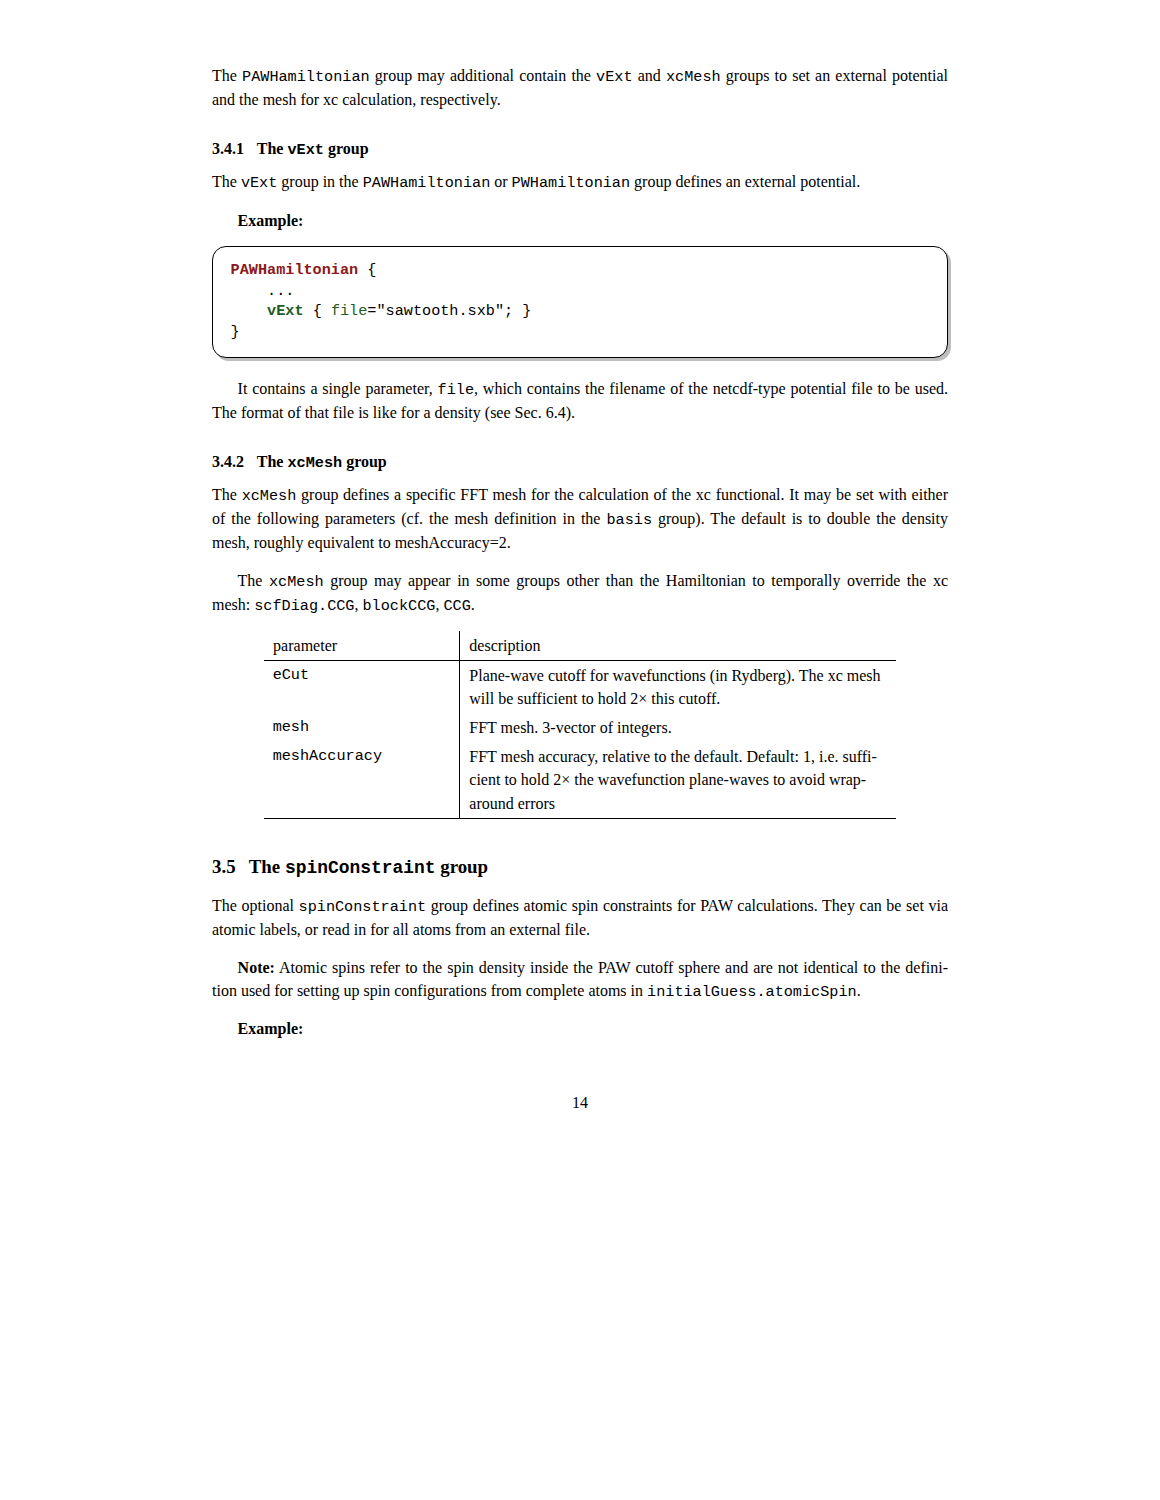The PAWHamiltonian group may additional contain the vExt and xcMesh groups to set an external potential and the mesh for xc calculation, respectively.
3.4.1 The vExt group
The vExt group in the PAWHamiltonian or PWHamiltonian group defines an external potential.
Example:
PAWHamiltonian {
    ...
    vExt { file="sawtooth.sxb"; }
}
It contains a single parameter, file, which contains the filename of the netcdf-type potential file to be used. The format of that file is like for a density (see Sec. 6.4).
3.4.2 The xcMesh group
The xcMesh group defines a specific FFT mesh for the calculation of the xc functional. It may be set with either of the following parameters (cf. the mesh definition in the basis group). The default is to double the density mesh, roughly equivalent to meshAccuracy=2.
The xcMesh group may appear in some groups other than the Hamiltonian to temporally override the xc mesh: scfDiag.CCG, blockCCG, CCG.
| parameter | description |
| --- | --- |
| eCut | Plane-wave cutoff for wavefunctions (in Rydberg). The xc mesh will be sufficient to hold 2× this cutoff. |
| mesh | FFT mesh. 3-vector of integers. |
| meshAccuracy | FFT mesh accuracy, relative to the default. Default: 1, i.e. sufficient to hold 2× the wavefunction plane-waves to avoid wrap-around errors |
3.5 The spinConstraint group
The optional spinConstraint group defines atomic spin constraints for PAW calculations. They can be set via atomic labels, or read in for all atoms from an external file.
Note: Atomic spins refer to the spin density inside the PAW cutoff sphere and are not identical to the definition used for setting up spin configurations from complete atoms in initialGuess.atomicSpin.
Example:
14